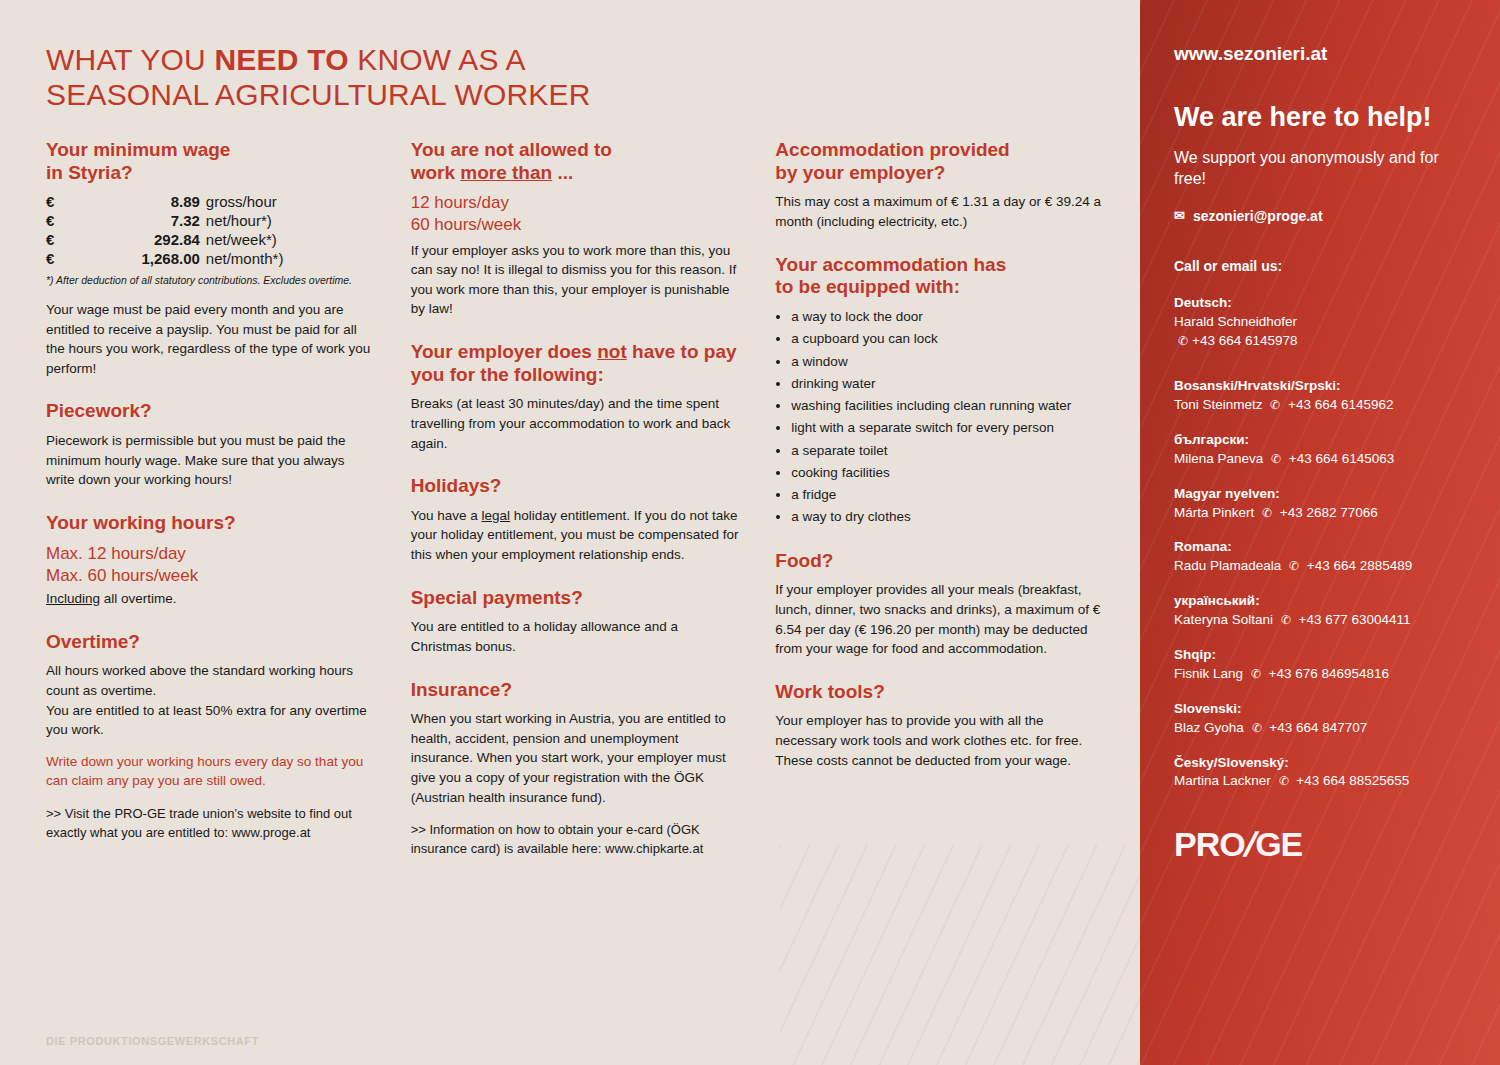What you need to know as a
seasonal agricultural worker
Your minimum wage
in Styria?
| € | 8.89 | gross/hour |
| € | 7.32 | net/hour*) |
| € | 292.84 | net/week*) |
| € | 1,268.00 | net/month*) |
*) After deduction of all statutory contributions. Excludes overtime.
Your wage must be paid every month and you are entitled to receive a payslip. You must be paid for all the hours you work, regardless of the type of work you perform!
Piecework?
Piecework is permissible but you must be paid the minimum hourly wage. Make sure that you always write down your working hours!
Your working hours?
Max. 12 hours/day
Max. 60 hours/week Including all overtime.
Overtime?
All hours worked above the standard working hours count as overtime.
You are entitled to at least 50% extra for any overtime you work.
Write down your working hours every day so that you can claim any pay you are still owed.
>> Visit the PRO-GE trade union’s website to find out exactly what you are entitled to: www.proge.at
You are not allowed to
work more than ...
12 hours/day
60 hours/week
If your employer asks you to work more than this, you can say no! It is illegal to dismiss you for this reason. If you work more than this, your employer is punishable by law!
Your employer does not have to pay you for the following:
Breaks (at least 30 minutes/day) and the time spent travelling from your accommodation to work and back again.
Holidays?
You have a legal holiday entitlement. If you do not take your holiday entitlement, you must be compensated for this when your employment relationship ends.
Special payments?
You are entitled to a holiday allowance and a Christmas bonus.
Insurance?
When you start working in Austria, you are entitled to health, accident, pension and unemployment insurance. When you start work, your employer must give you a copy of your registration with the ÖGK (Austrian health insurance fund).
>> Information on how to obtain your e-card (ÖGK insurance card) is available here: www.chipkarte.at
Accommodation provided
by your employer?
This may cost a maximum of € 1.31 a day or € 39.24 a month (including electricity, etc.)
Your accommodation has
to be equipped with:
a way to lock the door
a cupboard you can lock
a window
drinking water
washing facilities including clean running water
light with a separate switch for every person
a separate toilet
cooking facilities
a fridge
a way to dry clothes
Food?
If your employer provides all your meals (breakfast, lunch, dinner, two snacks and drinks), a maximum of € 6.54 per day (€ 196.20 per month) may be deducted from your wage for food and accommodation.
Work tools?
Your employer has to provide you with all the necessary work tools and work clothes etc. for free. These costs cannot be deducted from your wage.
Die Produktionsgewerkschaft
www.sezonieri.at
We are here to help!
We support you anonymously and for free!
✉ sezonieri@proge.at
Call or email us:
Deutsch: Harald Schneidhofer ✆+43 664 6145978
Bosanski/Hrvatski/Srpski: Toni Steinmetz ✆ +43 664 6145962
български: Milena Paneva ✆ +43 664 6145063
Magyar nyelven: Márta Pinkert ✆ +43 2682 77066
Romana: Radu Plamadeala ✆ +43 664 2885489
український: Kateryna Soltani ✆ +43 677 63004411
Shqip: Fisnik Lang ✆ +43 676 846954816
Slovenski: Blaz Gyoha ✆ +43 664 847707
Česky/Slovenský: Martina Lackner ✆ +43 664 88525655
PRO/GE